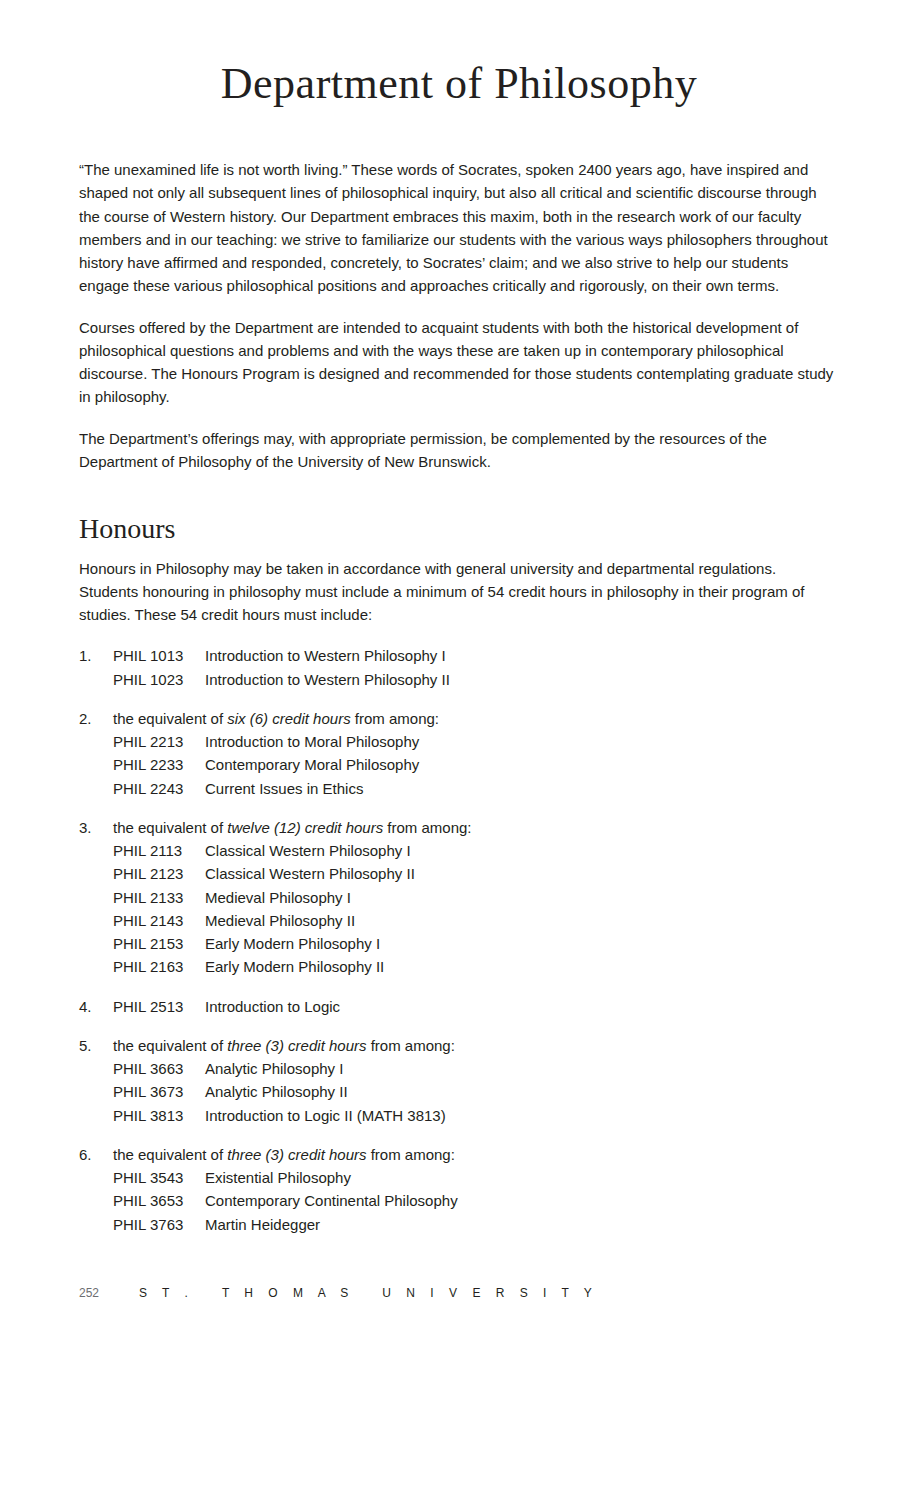Department of Philosophy
“The unexamined life is not worth living.” These words of Socrates, spoken 2400 years ago, have inspired and shaped not only all subsequent lines of philosophical inquiry, but also all critical and scientific discourse through the course of Western history. Our Department embraces this maxim, both in the research work of our faculty members and in our teaching: we strive to familiarize our students with the various ways philosophers throughout history have affirmed and responded, concretely, to Socrates’ claim; and we also strive to help our students engage these various philosophical positions and approaches critically and rigorously, on their own terms.
Courses offered by the Department are intended to acquaint students with both the historical development of philosophical questions and problems and with the ways these are taken up in contemporary philosophical discourse. The Honours Program is designed and recommended for those students contemplating graduate study in philosophy.
The Department’s offerings may, with appropriate permission, be complemented by the resources of the Department of Philosophy of the University of New Brunswick.
Honours
Honours in Philosophy may be taken in accordance with general university and departmental regulations. Students honouring in philosophy must include a minimum of 54 credit hours in philosophy in their program of studies. These 54 credit hours must include:
PHIL 1013 Introduction to Western Philosophy I
PHIL 1023 Introduction to Western Philosophy II
the equivalent of six (6) credit hours from among:
PHIL 2213 Introduction to Moral Philosophy
PHIL 2233 Contemporary Moral Philosophy
PHIL 2243 Current Issues in Ethics
the equivalent of twelve (12) credit hours from among:
PHIL 2113 Classical Western Philosophy I
PHIL 2123 Classical Western Philosophy II
PHIL 2133 Medieval Philosophy I
PHIL 2143 Medieval Philosophy II
PHIL 2153 Early Modern Philosophy I
PHIL 2163 Early Modern Philosophy II
PHIL 2513 Introduction to Logic
the equivalent of three (3) credit hours from among:
PHIL 3663 Analytic Philosophy I
PHIL 3673 Analytic Philosophy II
PHIL 3813 Introduction to Logic II (MATH 3813)
the equivalent of three (3) credit hours from among:
PHIL 3543 Existential Philosophy
PHIL 3653 Contemporary Continental Philosophy
PHIL 3763 Martin Heidegger
252 S T . T H O M A S U N I V E R S I T Y